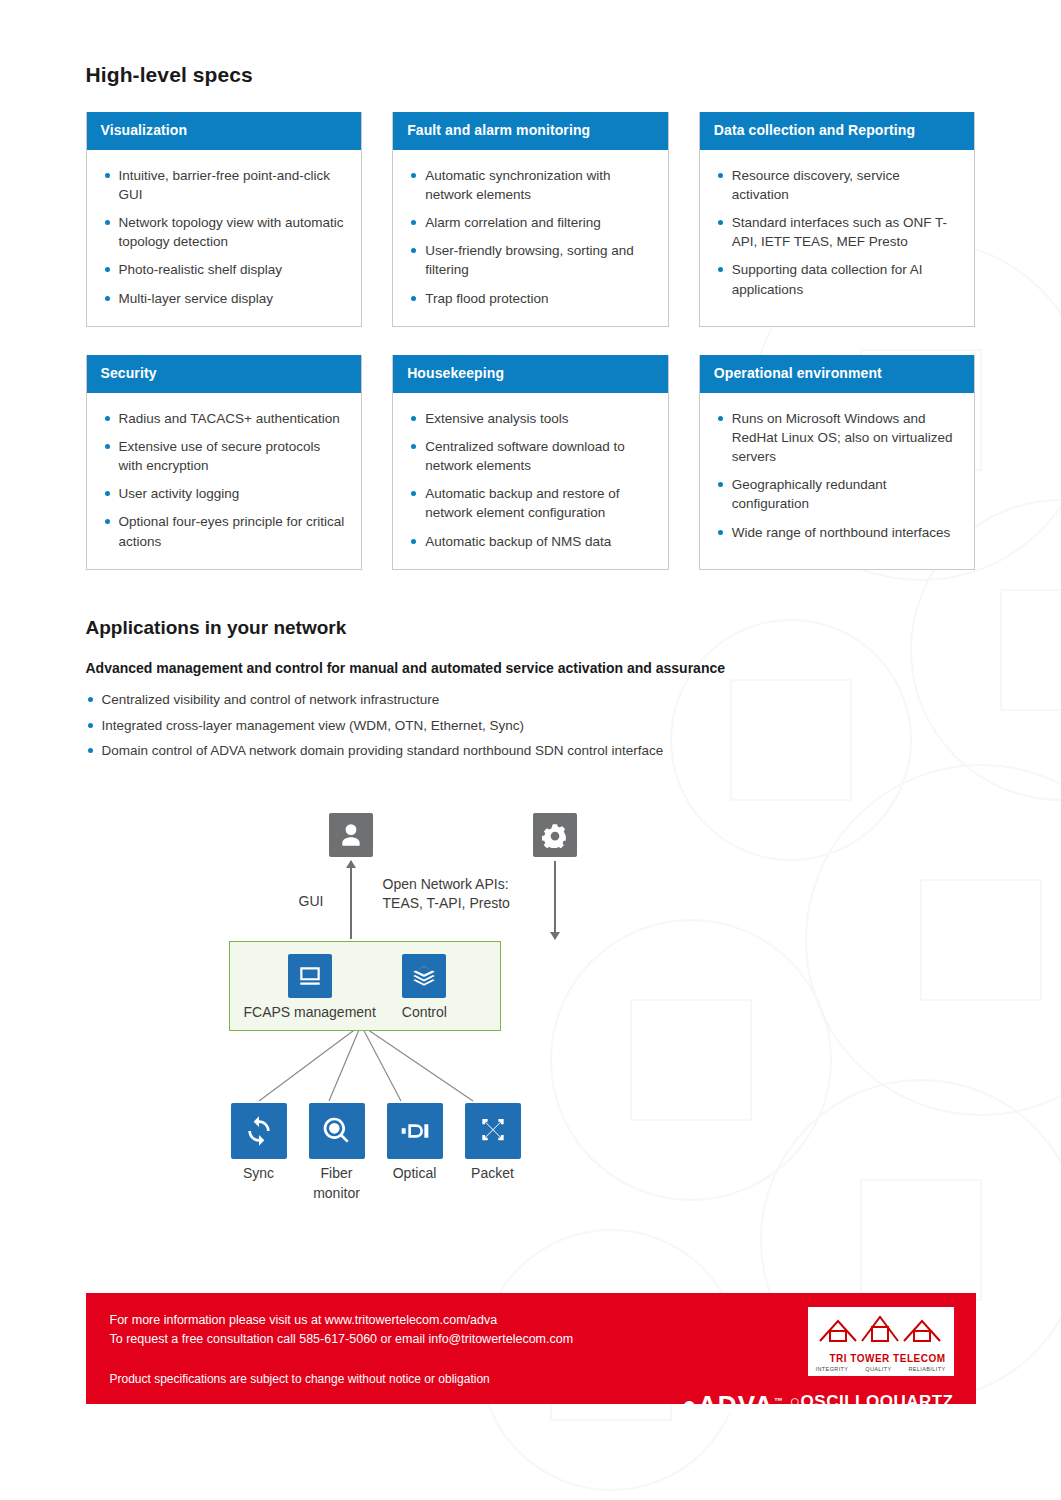High-level specs
Visualization
Intuitive, barrier-free point-and-click GUI
Network topology view with automatic topology detection
Photo-realistic shelf display
Multi-layer service display
Fault and alarm monitoring
Automatic synchronization with network elements
Alarm correlation and filtering
User-friendly browsing, sorting and filtering
Trap flood protection
Data collection and Reporting
Resource discovery, service activation
Standard interfaces such as ONF T-API, IETF TEAS, MEF Presto
Supporting data collection for AI applications
Security
Radius and TACACS+ authentication
Extensive use of secure protocols with encryption
User activity logging
Optional four-eyes principle for critical actions
Housekeeping
Extensive analysis tools
Centralized software download to network elements
Automatic backup and restore of network element configuration
Automatic backup of NMS data
Operational environment
Runs on Microsoft Windows and RedHat Linux OS; also on virtualized servers
Geographically redundant configuration
Wide range of northbound interfaces
Applications in your network
Advanced management and control for manual and automated service activation and assurance
Centralized visibility and control of network infrastructure
Integrated cross-layer management view (WDM, OTN, Ethernet, Sync)
Domain control of ADVA network domain providing standard northbound SDN control interface
GUI
Open Network APIs:
TEAS, T-API, Presto
FCAPS management
Control
Sync
Fiber monitor
Optical
Packet
For more information please visit us at www.tritowertelecom.com/adva
To request a free consultation call 585-617-5060 or email info@tritowertelecom.com
Product specifications are subject to change without notice or obligation
TRI TOWER TELECOM
INTEGRITY QUALITY RELIABILITY
●ADVA™ ○OSCILLOQUARTZ An ADVA Optical Networking Company